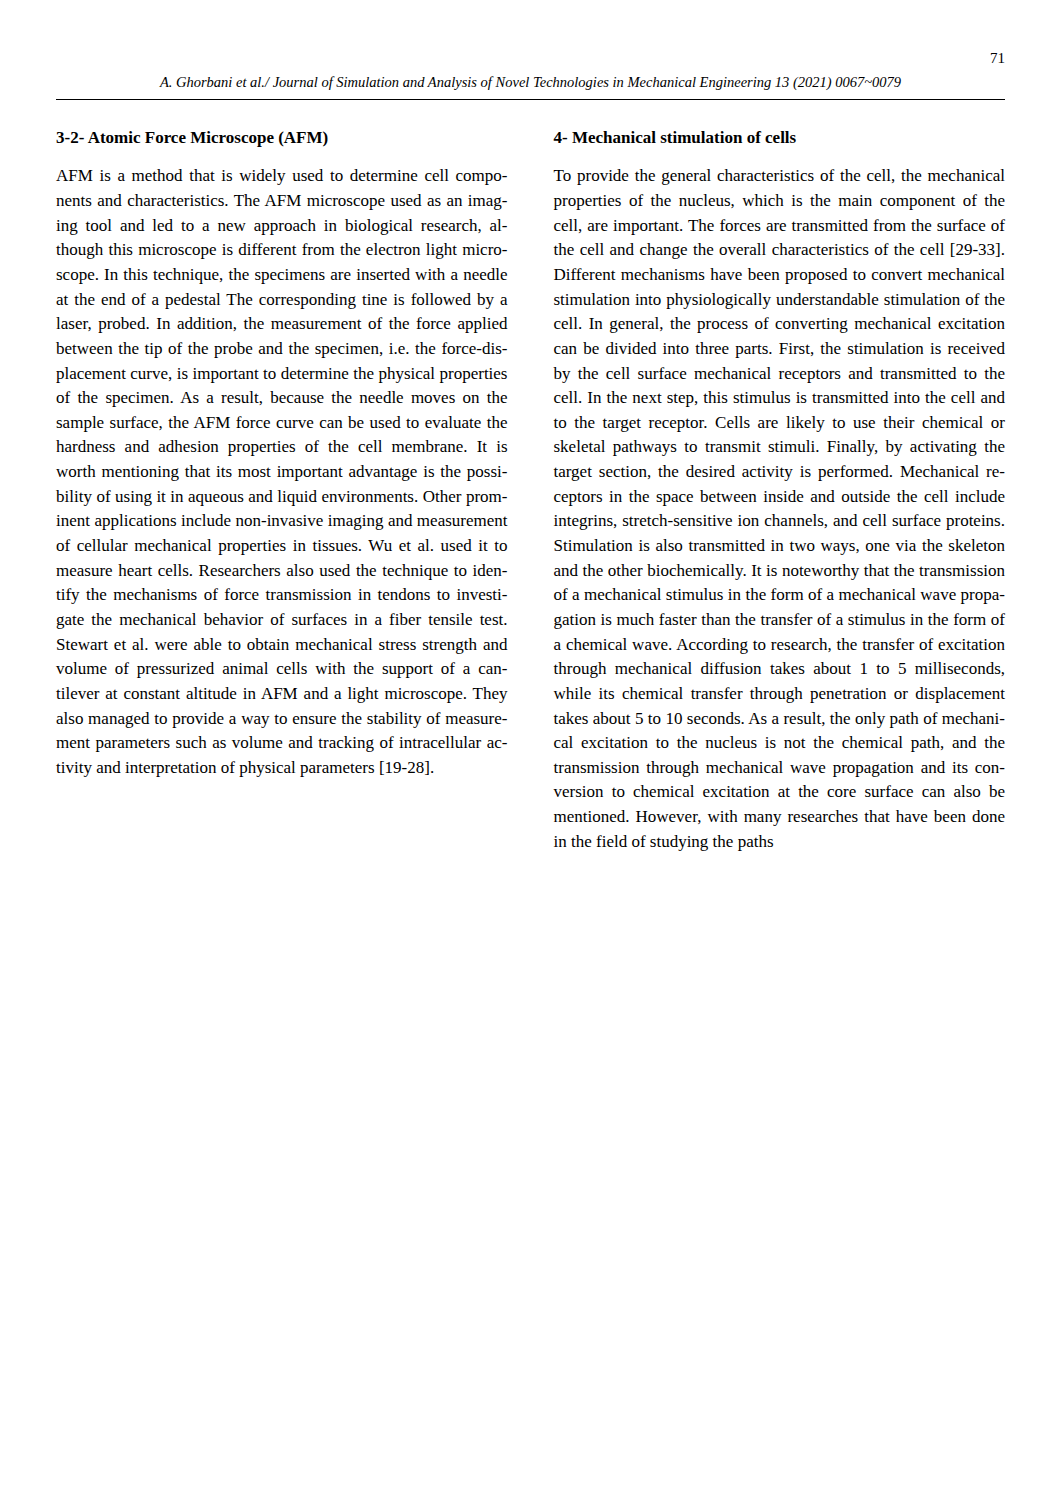71
A. Ghorbani et al./ Journal of Simulation and Analysis of Novel Technologies in Mechanical Engineering 13 (2021) 0067~0079
3-2- Atomic Force Microscope (AFM)
AFM is a method that is widely used to determine cell components and characteristics. The AFM microscope used as an imaging tool and led to a new approach in biological research, although this microscope is different from the electron light microscope. In this technique, the specimens are inserted with a needle at the end of a pedestal The corresponding tine is followed by a laser, probed. In addition, the measurement of the force applied between the tip of the probe and the specimen, i.e. the force-displacement curve, is important to determine the physical properties of the specimen. As a result, because the needle moves on the sample surface, the AFM force curve can be used to evaluate the hardness and adhesion properties of the cell membrane. It is worth mentioning that its most important advantage is the possibility of using it in aqueous and liquid environments. Other prominent applications include non-invasive imaging and measurement of cellular mechanical properties in tissues. Wu et al. used it to measure heart cells. Researchers also used the technique to identify the mechanisms of force transmission in tendons to investigate the mechanical behavior of surfaces in a fiber tensile test. Stewart et al. were able to obtain mechanical stress strength and volume of pressurized animal cells with the support of a cantilever at constant altitude in AFM and a light microscope. They also managed to provide a way to ensure the stability of measurement parameters such as volume and tracking of intracellular activity and interpretation of physical parameters [19-28].
4- Mechanical stimulation of cells
To provide the general characteristics of the cell, the mechanical properties of the nucleus, which is the main component of the cell, are important. The forces are transmitted from the surface of the cell and change the overall characteristics of the cell [29-33]. Different mechanisms have been proposed to convert mechanical stimulation into physiologically understandable stimulation of the cell. In general, the process of converting mechanical excitation can be divided into three parts. First, the stimulation is received by the cell surface mechanical receptors and transmitted to the cell. In the next step, this stimulus is transmitted into the cell and to the target receptor. Cells are likely to use their chemical or skeletal pathways to transmit stimuli. Finally, by activating the target section, the desired activity is performed. Mechanical receptors in the space between inside and outside the cell include integrins, stretch-sensitive ion channels, and cell surface proteins. Stimulation is also transmitted in two ways, one via the skeleton and the other biochemically. It is noteworthy that the transmission of a mechanical stimulus in the form of a mechanical wave propagation is much faster than the transfer of a stimulus in the form of a chemical wave. According to research, the transfer of excitation through mechanical diffusion takes about 1 to 5 milliseconds, while its chemical transfer through penetration or displacement takes about 5 to 10 seconds. As a result, the only path of mechanical excitation to the nucleus is not the chemical path, and the transmission through mechanical wave propagation and its conversion to chemical excitation at the core surface can also be mentioned. However, with many researches that have been done in the field of studying the paths